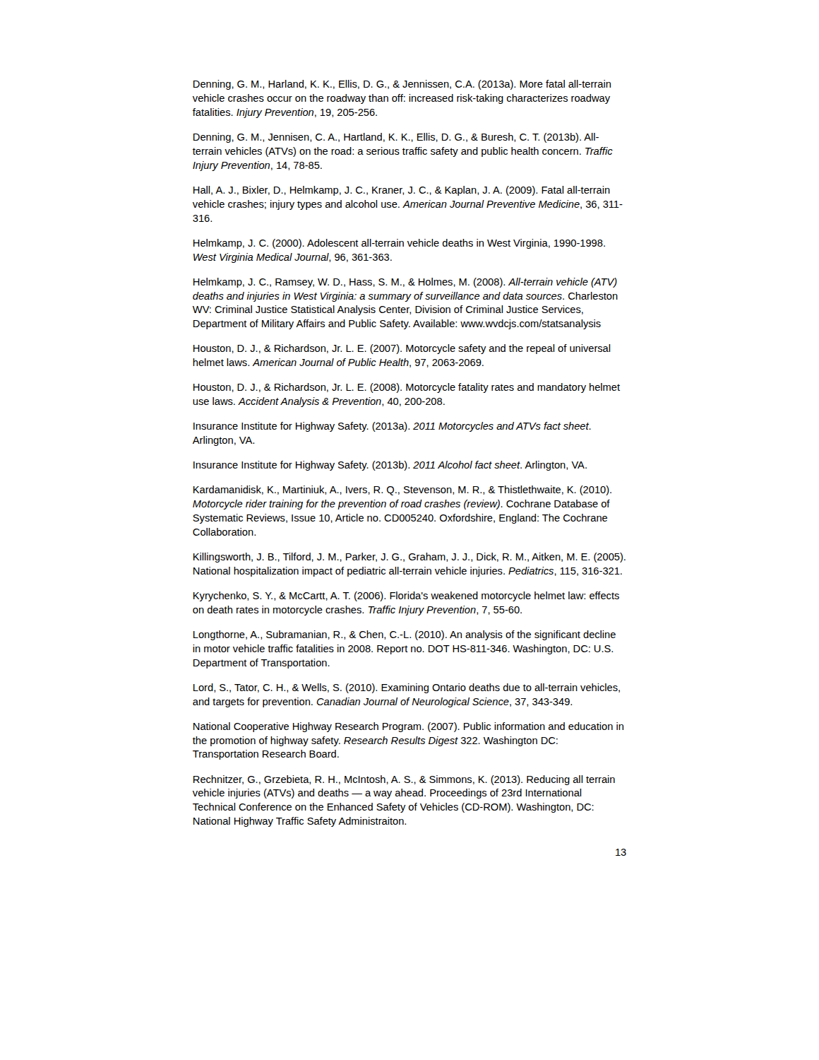Denning, G. M., Harland, K. K., Ellis, D. G., & Jennissen, C.A. (2013a). More fatal all-terrain vehicle crashes occur on the roadway than off: increased risk-taking characterizes roadway fatalities. Injury Prevention, 19, 205-256.
Denning, G. M., Jennisen, C. A., Hartland, K. K., Ellis, D. G., & Buresh, C. T. (2013b). All-terrain vehicles (ATVs) on the road: a serious traffic safety and public health concern. Traffic Injury Prevention, 14, 78-85.
Hall, A. J., Bixler, D., Helmkamp, J. C., Kraner, J. C., & Kaplan, J. A. (2009). Fatal all-terrain vehicle crashes; injury types and alcohol use. American Journal Preventive Medicine, 36, 311-316.
Helmkamp, J. C. (2000). Adolescent all-terrain vehicle deaths in West Virginia, 1990-1998. West Virginia Medical Journal, 96, 361-363.
Helmkamp, J. C., Ramsey, W. D., Hass, S. M., & Holmes, M. (2008). All-terrain vehicle (ATV) deaths and injuries in West Virginia: a summary of surveillance and data sources. Charleston WV: Criminal Justice Statistical Analysis Center, Division of Criminal Justice Services, Department of Military Affairs and Public Safety. Available: www.wvdcjs.com/statsanalysis
Houston, D. J., & Richardson, Jr. L. E. (2007). Motorcycle safety and the repeal of universal helmet laws. American Journal of Public Health, 97, 2063-2069.
Houston, D. J., & Richardson, Jr. L. E. (2008). Motorcycle fatality rates and mandatory helmet use laws. Accident Analysis & Prevention, 40, 200-208.
Insurance Institute for Highway Safety. (2013a). 2011 Motorcycles and ATVs fact sheet. Arlington, VA.
Insurance Institute for Highway Safety. (2013b). 2011 Alcohol fact sheet. Arlington, VA.
Kardamanidisk, K., Martiniuk, A., Ivers, R. Q., Stevenson, M. R., & Thistlethwaite, K. (2010). Motorcycle rider training for the prevention of road crashes (review). Cochrane Database of Systematic Reviews, Issue 10, Article no. CD005240. Oxfordshire, England: The Cochrane Collaboration.
Killingsworth, J. B., Tilford, J. M., Parker, J. G., Graham, J. J., Dick, R. M., Aitken, M. E. (2005). National hospitalization impact of pediatric all-terrain vehicle injuries. Pediatrics, 115, 316-321.
Kyrychenko, S. Y., & McCartt, A. T. (2006). Florida's weakened motorcycle helmet law: effects on death rates in motorcycle crashes. Traffic Injury Prevention, 7, 55-60.
Longthorne, A., Subramanian, R., & Chen, C.-L. (2010). An analysis of the significant decline in motor vehicle traffic fatalities in 2008. Report no. DOT HS-811-346. Washington, DC: U.S. Department of Transportation.
Lord, S., Tator, C. H., & Wells, S. (2010). Examining Ontario deaths due to all-terrain vehicles, and targets for prevention. Canadian Journal of Neurological Science, 37, 343-349.
National Cooperative Highway Research Program. (2007). Public information and education in the promotion of highway safety. Research Results Digest 322. Washington DC: Transportation Research Board.
Rechnitzer, G., Grzebieta, R. H., McIntosh, A. S., & Simmons, K. (2013). Reducing all terrain vehicle injuries (ATVs) and deaths — a way ahead. Proceedings of 23rd International Technical Conference on the Enhanced Safety of Vehicles (CD-ROM). Washington, DC: National Highway Traffic Safety Administraiton.
13